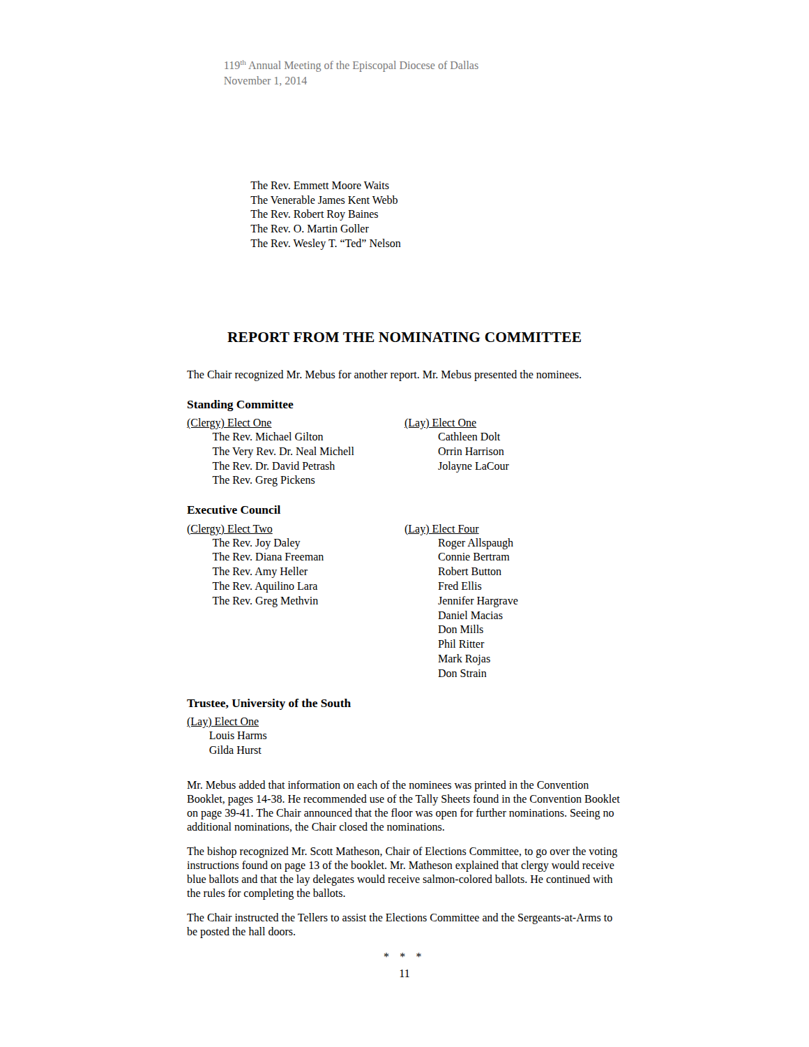119th Annual Meeting of the Episcopal Diocese of Dallas
November 1, 2014
The Rev. Emmett Moore Waits
The Venerable James Kent Webb
The Rev. Robert Roy Baines
The Rev. O. Martin Goller
The Rev. Wesley T. “Ted” Nelson
REPORT FROM THE NOMINATING COMMITTEE
The Chair recognized Mr. Mebus for another report. Mr. Mebus presented the nominees.
Standing Committee
(Clergy) Elect One
The Rev. Michael Gilton
The Very Rev. Dr. Neal Michell
The Rev. Dr. David Petrash
The Rev. Greg Pickens
(Lay) Elect One
Cathleen Dolt
Orrin Harrison
Jolayne LaCour
Executive Council
(Clergy) Elect Two
The Rev. Joy Daley
The Rev. Diana Freeman
The Rev. Amy Heller
The Rev. Aquilino Lara
The Rev. Greg Methvin
(Lay) Elect Four
Roger Allspaugh
Connie Bertram
Robert Button
Fred Ellis
Jennifer Hargrave
Daniel Macias
Don Mills
Phil Ritter
Mark Rojas
Don Strain
Trustee, University of the South
(Lay) Elect One
Louis Harms
Gilda Hurst
Mr. Mebus added that information on each of the nominees was printed in the Convention Booklet, pages 14-38. He recommended use of the Tally Sheets found in the Convention Booklet on page 39-41. The Chair announced that the floor was open for further nominations. Seeing no additional nominations, the Chair closed the nominations.
The bishop recognized Mr. Scott Matheson, Chair of Elections Committee, to go over the voting instructions found on page 13 of the booklet. Mr. Matheson explained that clergy would receive blue ballots and that the lay delegates would receive salmon-colored ballots. He continued with the rules for completing the ballots.
The Chair instructed the Tellers to assist the Elections Committee and the Sergeants-at-Arms to be posted the hall doors.
* * *
11